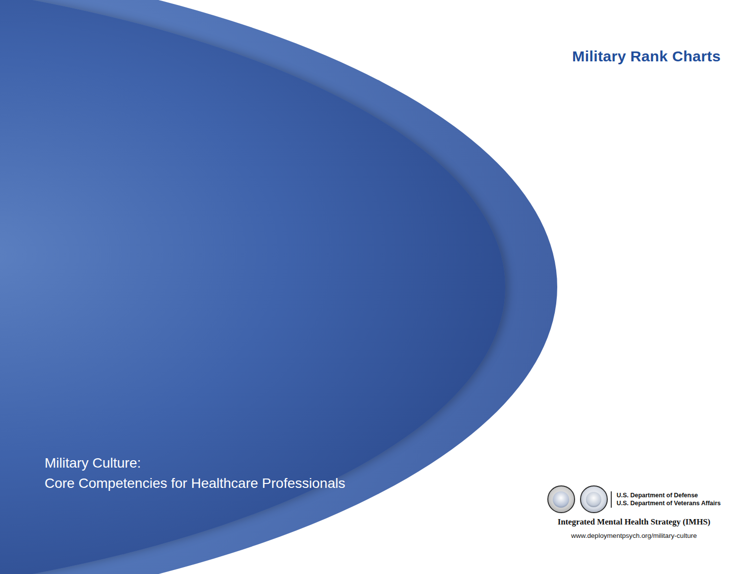Military Rank Charts
Military Culture:
Core Competencies for Healthcare Professionals
U.S. Department of Defense
U.S. Department of Veterans Affairs
Integrated Mental Health Strategy (IMHS)
www.deploymentpsych.org/military-culture